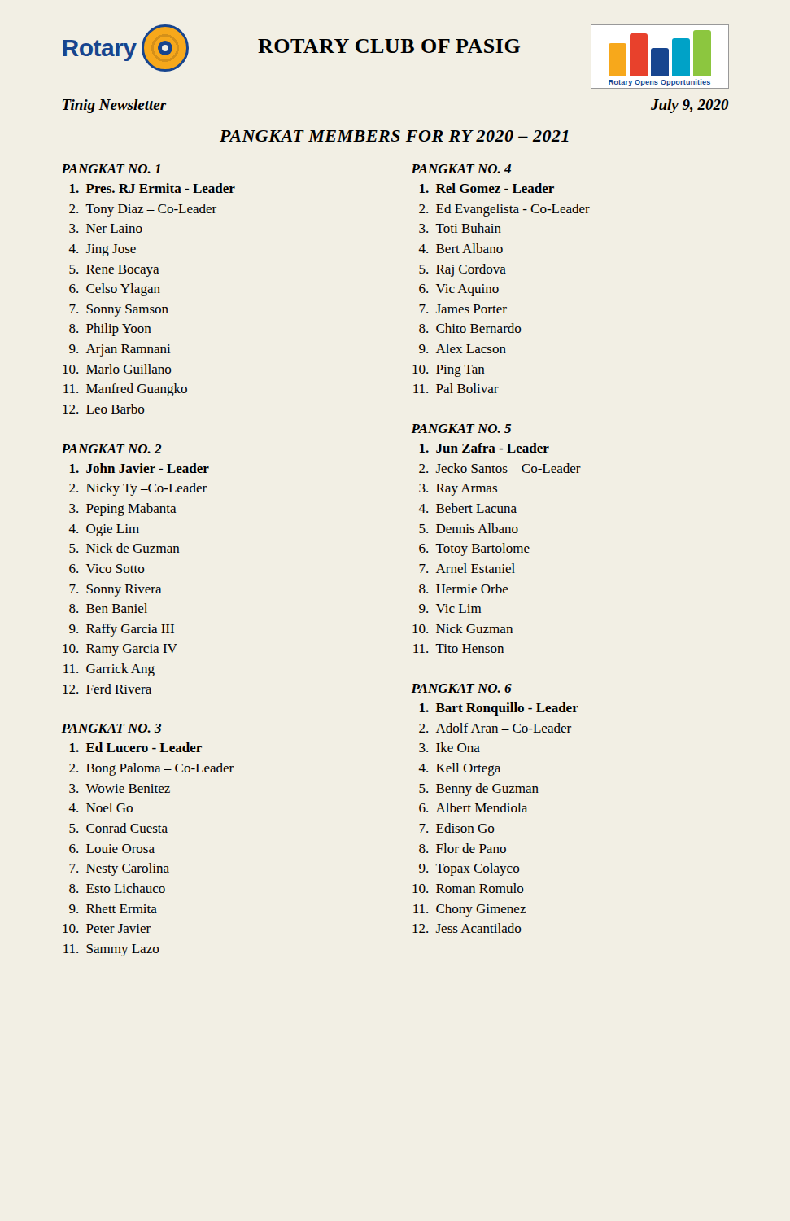Rotary
ROTARY CLUB OF PASIG
Rotary Opens Opportunities
Tinig Newsletter July 9, 2020
PANGKAT MEMBERS FOR RY 2020 – 2021
PANGKAT NO. 1
Pres. RJ Ermita - Leader
Tony Diaz – Co-Leader
Ner Laino
Jing Jose
Rene Bocaya
Celso Ylagan
Sonny Samson
Philip Yoon
Arjan Ramnani
Marlo Guillano
Manfred Guangko
Leo Barbo
PANGKAT NO. 2
John Javier - Leader
Nicky Ty –Co-Leader
Peping Mabanta
Ogie Lim
Nick de Guzman
Vico Sotto
Sonny Rivera
Ben Baniel
Raffy Garcia III
Ramy Garcia IV
Garrick Ang
Ferd Rivera
PANGKAT NO. 3
Ed Lucero - Leader
Bong Paloma – Co-Leader
Wowie Benitez
Noel Go
Conrad Cuesta
Louie Orosa
Nesty Carolina
Esto Lichauco
Rhett Ermita
Peter Javier
Sammy Lazo
PANGKAT NO. 4
Rel Gomez - Leader
Ed Evangelista - Co-Leader
Toti Buhain
Bert Albano
Raj Cordova
Vic Aquino
James Porter
Chito Bernardo
Alex Lacson
Ping Tan
Pal Bolivar
PANGKAT NO. 5
Jun Zafra - Leader
Jecko Santos – Co-Leader
Ray Armas
Bebert Lacuna
Dennis Albano
Totoy Bartolome
Arnel Estaniel
Hermie Orbe
Vic Lim
Nick Guzman
Tito Henson
PANGKAT NO. 6
Bart Ronquillo - Leader
Adolf Aran – Co-Leader
Ike Ona
Kell Ortega
Benny de Guzman
Albert Mendiola
Edison Go
Flor de Pano
Topax Colayco
Roman Romulo
Chony Gimenez
Jess Acantilado